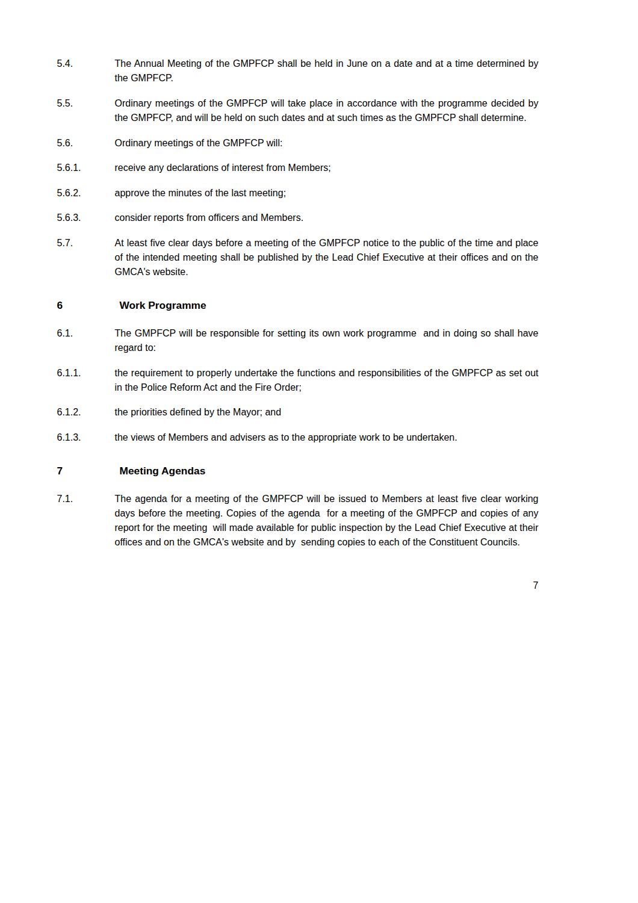5.4.
The Annual Meeting of the GMPFCP shall be held in June on a date and at a time determined by the GMPFCP.
5.5.
Ordinary meetings of the GMPFCP will take place in accordance with the programme decided by the GMPFCP, and will be held on such dates and at such times as the GMPFCP shall determine.
5.6.
Ordinary meetings of the GMPFCP will:
5.6.1.
receive any declarations of interest from Members;
5.6.2.
approve the minutes of the last meeting;
5.6.3.
consider reports from officers and Members.
5.7.
At least five clear days before a meeting of the GMPFCP notice to the public of the time and place of the intended meeting shall be published by the Lead Chief Executive at their offices and on the GMCA's website.
6 Work Programme
6.1.
The GMPFCP will be responsible for setting its own work programme and in doing so shall have regard to:
6.1.1.
the requirement to properly undertake the functions and responsibilities of the GMPFCP as set out in the Police Reform Act and the Fire Order;
6.1.2.
the priorities defined by the Mayor; and
6.1.3.
the views of Members and advisers as to the appropriate work to be undertaken.
7 Meeting Agendas
7.1.
The agenda for a meeting of the GMPFCP will be issued to Members at least five clear working days before the meeting. Copies of the agenda for a meeting of the GMPFCP and copies of any report for the meeting will made available for public inspection by the Lead Chief Executive at their offices and on the GMCA's website and by sending copies to each of the Constituent Councils.
7